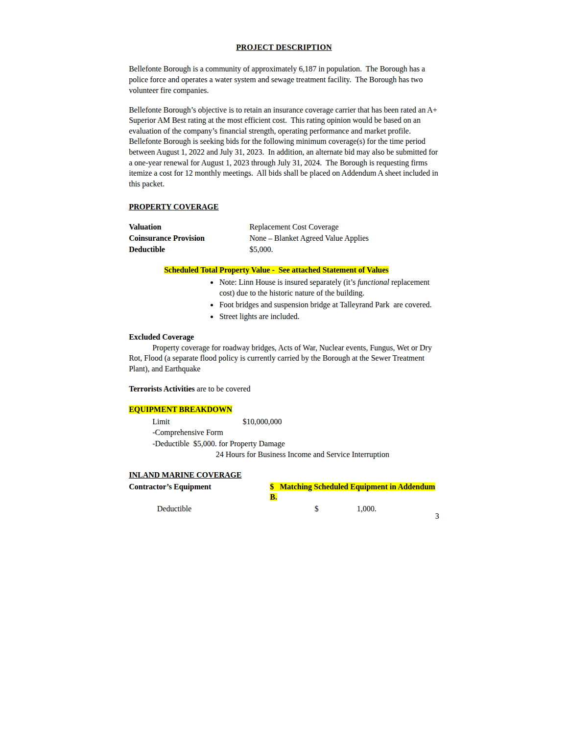PROJECT DESCRIPTION
Bellefonte Borough is a community of approximately 6,187 in population. The Borough has a police force and operates a water system and sewage treatment facility. The Borough has two volunteer fire companies.
Bellefonte Borough’s objective is to retain an insurance coverage carrier that has been rated an A+ Superior AM Best rating at the most efficient cost. This rating opinion would be based on an evaluation of the company’s financial strength, operating performance and market profile. Bellefonte Borough is seeking bids for the following minimum coverage(s) for the time period between August 1, 2022 and July 31, 2023. In addition, an alternate bid may also be submitted for a one-year renewal for August 1, 2023 through July 31, 2024. The Borough is requesting firms itemize a cost for 12 monthly meetings. All bids shall be placed on Addendum A sheet included in this packet.
PROPERTY COVERAGE
| Valuation | Replacement Cost Coverage |
| Coinsurance Provision | None – Blanket Agreed Value Applies |
| Deductible | $5,000. |
Scheduled Total Property Value - See attached Statement of Values
Note: Linn House is insured separately (it’s functional replacement cost) due to the historic nature of the building.
Foot bridges and suspension bridge at Talleyrand Park are covered.
Street lights are included.
Excluded Coverage
Property coverage for roadway bridges, Acts of War, Nuclear events, Fungus, Wet or Dry Rot, Flood (a separate flood policy is currently carried by the Borough at the Sewer Treatment Plant), and Earthquake
Terrorists Activities are to be covered
EQUIPMENT BREAKDOWN
Limit$10,000,000
-Comprehensive Form
-Deductible $5,000. for Property Damage
24 Hours for Business Income and Service Interruption
INLAND MARINE COVERAGE
Contractor’s Equipment
$ Matching Scheduled Equipment in Addendum B.
Deductible
$
1,000.
3